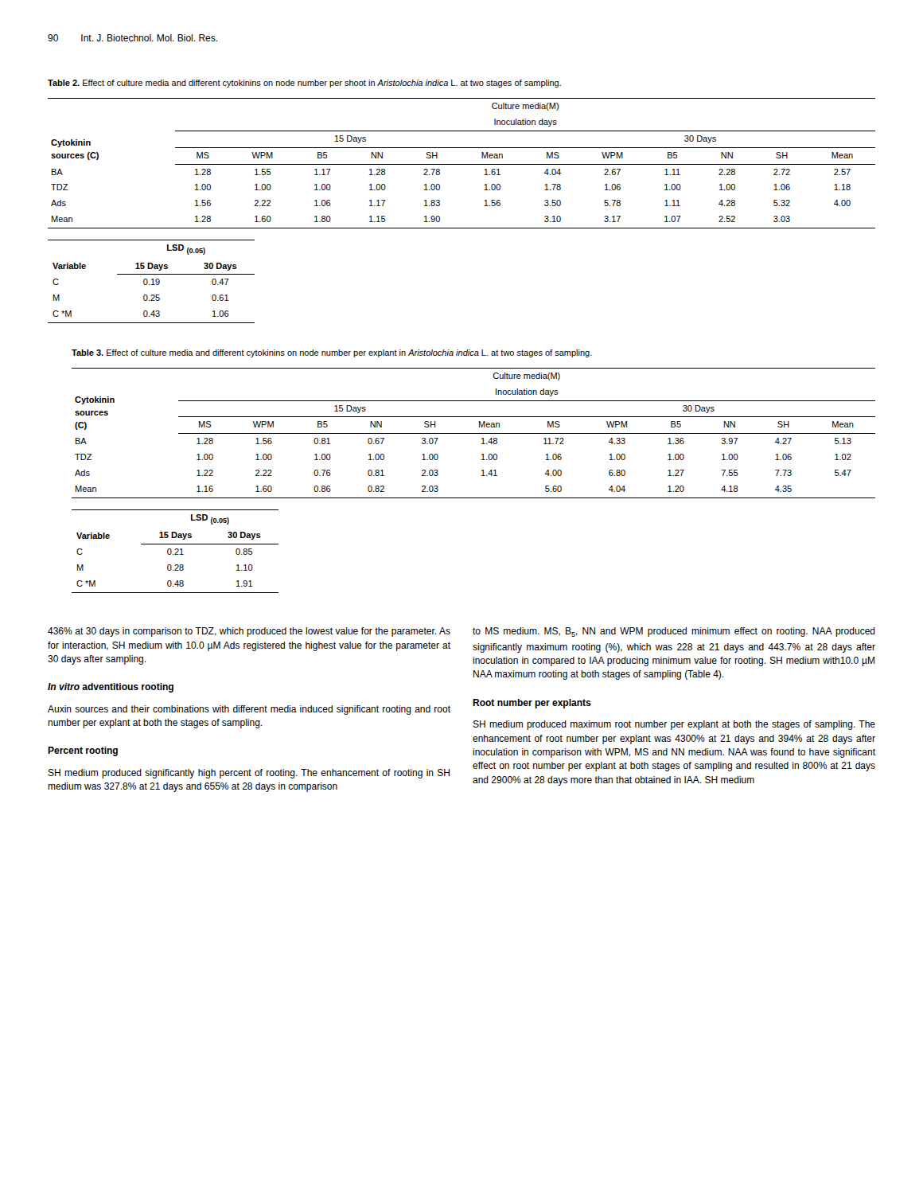90 Int. J. Biotechnol. Mol. Biol. Res.
Table 2. Effect of culture media and different cytokinins on node number per shoot in Aristolochia indica L. at two stages of sampling.
| Cytokinin sources (C) | Culture media(M) |
| Inoculation days |
| 15 Days | 30 Days |
| MS | WPM | B5 | NN | SH | Mean | MS | WPM | B5 | NN | SH | Mean |
| BA | 1.28 | 1.55 | 1.17 | 1.28 | 2.78 | 1.61 | 4.04 | 2.67 | 1.11 | 2.28 | 2.72 | 2.57 |
| TDZ | 1.00 | 1.00 | 1.00 | 1.00 | 1.00 | 1.00 | 1.78 | 1.06 | 1.00 | 1.00 | 1.06 | 1.18 |
| Ads | 1.56 | 2.22 | 1.06 | 1.17 | 1.83 | 1.56 | 3.50 | 5.78 | 1.11 | 4.28 | 5.32 | 4.00 |
| Mean | 1.28 | 1.60 | 1.80 | 1.15 | 1.90 | | 3.10 | 3.17 | 1.07 | 2.52 | 3.03 | |
| Variable | LSD (0.05) |
| 15 Days | 30 Days |
| C | 0.19 | 0.47 |
| M | 0.25 | 0.61 |
| C *M | 0.43 | 1.06 |
Table 3. Effect of culture media and different cytokinins on node number per explant in Aristolochia indica L. at two stages of sampling.
| Cytokinin sources (C) | Culture media(M) |
| Inoculation days |
| 15 Days | 30 Days |
| MS | WPM | B5 | NN | SH | Mean | MS | WPM | B5 | NN | SH | Mean |
| BA | 1.28 | 1.56 | 0.81 | 0.67 | 3.07 | 1.48 | 11.72 | 4.33 | 1.36 | 3.97 | 4.27 | 5.13 |
| TDZ | 1.00 | 1.00 | 1.00 | 1.00 | 1.00 | 1.00 | 1.06 | 1.00 | 1.00 | 1.00 | 1.06 | 1.02 |
| Ads | 1.22 | 2.22 | 0.76 | 0.81 | 2.03 | 1.41 | 4.00 | 6.80 | 1.27 | 7.55 | 7.73 | 5.47 |
| Mean | 1.16 | 1.60 | 0.86 | 0.82 | 2.03 | | 5.60 | 4.04 | 1.20 | 4.18 | 4.35 | |
| Variable | LSD (0.05) |
| 15 Days | 30 Days |
| C | 0.21 | 0.85 |
| M | 0.28 | 1.10 |
| C *M | 0.48 | 1.91 |
436% at 30 days in comparison to TDZ, which produced the lowest value for the parameter. As for interaction, SH medium with 10.0 µM Ads registered the highest value for the parameter at 30 days after sampling.
In vitro adventitious rooting
Auxin sources and their combinations with different media induced significant rooting and root number per explant at both the stages of sampling.
Percent rooting
SH medium produced significantly high percent of rooting. The enhancement of rooting in SH medium was 327.8% at 21 days and 655% at 28 days in comparison
to MS medium. MS, B5, NN and WPM produced minimum effect on rooting. NAA produced significantly maximum rooting (%), which was 228 at 21 days and 443.7% at 28 days after inoculation in compared to IAA producing minimum value for rooting. SH medium with10.0 µM NAA maximum rooting at both stages of sampling (Table 4).
Root number per explants
SH medium produced maximum root number per explant at both the stages of sampling. The enhancement of root number per explant was 4300% at 21 days and 394% at 28 days after inoculation in comparison with WPM, MS and NN medium. NAA was found to have significant effect on root number per explant at both stages of sampling and resulted in 800% at 21 days and 2900% at 28 days more than that obtained in IAA. SH medium